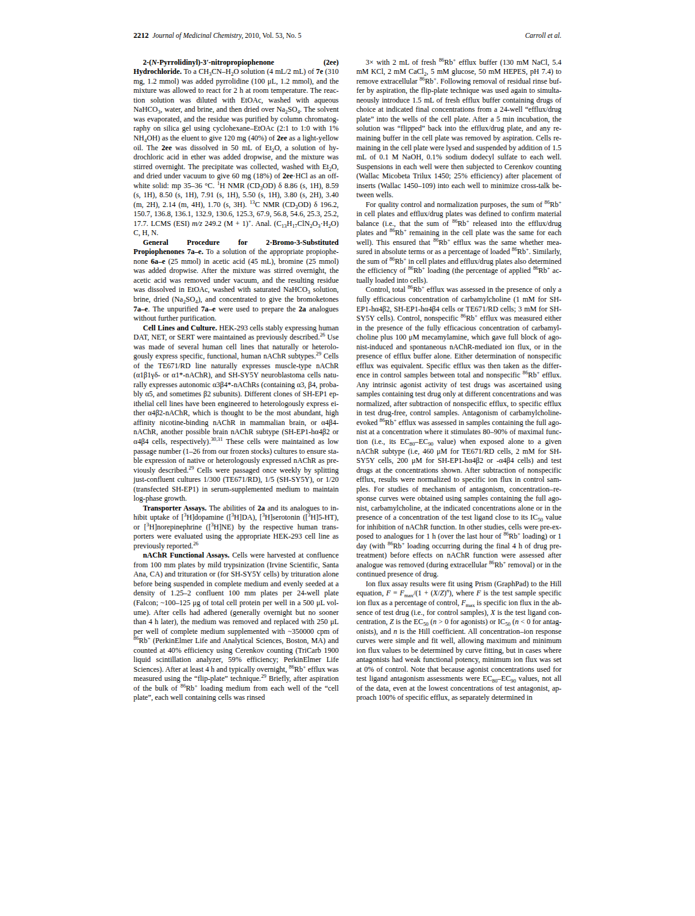2212 Journal of Medicinal Chemistry, 2010, Vol. 53, No. 5
Carroll et al.
2-(N-Pyrrolidinyl)-3′-nitropropiophenone (2ee) Hydrochloride. To a CH3CN–H2O solution (4 mL/2 mL) of 7e (310 mg, 1.2 mmol) was added pyrrolidine (100 μL, 1.2 mmol), and the mixture was allowed to react for 2 h at room temperature. The reaction solution was diluted with EtOAc, washed with aqueous NaHCO3, water, and brine, and then dried over Na2SO4. The solvent was evaporated, and the residue was purified by column chromatography on silica gel using cyclohexane–EtOAc (2:1 to 1:0 with 1% NH4OH) as the eluent to give 120 mg (40%) of 2ee as a light-yellow oil. The 2ee was dissolved in 50 mL of Et2O, a solution of hydrochloric acid in ether was added dropwise, and the mixture was stirred overnight. The precipitate was collected, washed with Et2O, and dried under vacuum to give 60 mg (18%) of 2ee·HCl as an off-white solid: mp 35–36 °C. 1H NMR (CD3OD) δ 8.86 (s, 1H), 8.59 (s, 1H), 8.50 (s, 1H), 7.91 (s, 1H), 5.50 (s, 1H), 3.80 (s, 2H), 3.40 (m, 2H), 2.14 (m, 4H), 1.70 (s, 3H). 13C NMR (CD3OD) δ 196.2, 150.7, 136.8, 136.1, 132.9, 130.6, 125.3, 67.9, 56.8, 54.6, 25.3, 25.2, 17.7. LCMS (ESI) m/z 249.2 (M + 1)+. Anal. (C13H17ClN2O3·H2O) C, H, N.
General Procedure for 2-Bromo-3-Substituted Propiophenones 7a–e. To a solution of the appropriate propiophenone 6a–e (25 mmol) in acetic acid (45 mL), bromine (25 mmol) was added dropwise. After the mixture was stirred overnight, the acetic acid was removed under vacuum, and the resulting residue was dissolved in EtOAc, washed with saturated NaHCO3 solution, brine, dried (Na2SO4), and concentrated to give the bromoketones 7a–e. The unpurified 7a–e were used to prepare the 2a analogues without further purification.
Cell Lines and Culture. HEK-293 cells stably expressing human DAT, NET, or SERT were maintained as previously described.26 Use was made of several human cell lines that naturally or heterologously express specific, functional, human nAChR subtypes.29 Cells of the TE671/RD line naturally expresses muscle-type nAChR (α1β1γδ- or α1*-nAChR), and SH-SY5Y neuroblastoma cells naturally expresses autonomic α3β4*-nAChRs (containing α3, β4, probably α5, and sometimes β2 subunits). Different clones of SH-EP1 epithelial cell lines have been engineered to heterologously express either α4β2-nAChR, which is thought to be the most abundant, high affinity nicotine-binding nAChR in mammalian brain, or α4β4-nAChR, another possible brain nAChR subtype (SH-EP1-hα4β2 or α4β4 cells, respectively).30,31 These cells were maintained as low passage number (1–26 from our frozen stocks) cultures to ensure stable expression of native or heterologously expressed nAChR as previously described.29 Cells were passaged once weekly by splitting just-confluent cultures 1/300 (TE671/RD), 1/5 (SH-SY5Y), or 1/20 (transfected SH-EP1) in serum-supplemented medium to maintain log-phase growth.
Transporter Assays. The abilities of 2a and its analogues to inhibit uptake of [3H]dopamine ([3H]DA), [3H]serotonin ([3H]5-HT), or [3H]norepinephrine ([3H]NE) by the respective human transporters were evaluated using the appropriate HEK-293 cell line as previously reported.26
nAChR Functional Assays. Cells were harvested at confluence from 100 mm plates by mild trypsinization (Irvine Scientific, Santa Ana, CA) and trituration or (for SH-SY5Y cells) by trituration alone before being suspended in complete medium and evenly seeded at a density of 1.25–2 confluent 100 mm plates per 24-well plate (Falcon; ~100–125 μg of total cell protein per well in a 500 μL volume). After cells had adhered (generally overnight but no sooner than 4 h later), the medium was removed and replaced with 250 μL per well of complete medium supplemented with ~350000 cpm of 86Rb+ (PerkinElmer Life and Analytical Sciences, Boston, MA) and counted at 40% efficiency using Cerenkov counting (TriCarb 1900 liquid scintillation analyzer, 59% efficiency; PerkinElmer Life Sciences). After at least 4 h and typically overnight, 86Rb+ efflux was measured using the “flip-plate” technique.29 Briefly, after aspiration of the bulk of 86Rb+ loading medium from each well of the “cell plate”, each well containing cells was rinsed
3× with 2 mL of fresh 86Rb+ efflux buffer (130 mM NaCl, 5.4 mM KCl, 2 mM CaCl2, 5 mM glucose, 50 mM HEPES, pH 7.4) to remove extracellular 86Rb+. Following removal of residual rinse buffer by aspiration, the flip-plate technique was used again to simultaneously introduce 1.5 mL of fresh efflux buffer containing drugs of choice at indicated final concentrations from a 24-well “efflux/drug plate” into the wells of the cell plate. After a 5 min incubation, the solution was “flipped” back into the efflux/drug plate, and any remaining buffer in the cell plate was removed by aspiration. Cells remaining in the cell plate were lysed and suspended by addition of 1.5 mL of 0.1 M NaOH, 0.1% sodium dodecyl sulfate to each well. Suspensions in each well were then subjected to Cerenkov counting (Wallac Micobeta Trilux 1450; 25% efficiency) after placement of inserts (Wallac 1450–109) into each well to minimize cross-talk between wells.
For quality control and normalization purposes, the sum of 86Rb+ in cell plates and efflux/drug plates was defined to confirm material balance (i.e., that the sum of 86Rb+ released into the efflux/drug plates and 86Rb+ remaining in the cell plate was the same for each well). This ensured that 86Rb+ efflux was the same whether measured in absolute terms or as a percentage of loaded 86Rb+. Similarly, the sum of 86Rb+ in cell plates and efflux/drug plates also determined the efficiency of 86Rb+ loading (the percentage of applied 86Rb+ actually loaded into cells).
Control, total 86Rb+ efflux was assessed in the presence of only a fully efficacious concentration of carbamylcholine (1 mM for SH-EP1-hα4β2, SH-EP1-hα4β4 cells or TE671/RD cells; 3 mM for SH-SY5Y cells). Control, nonspecific 86Rb+ efflux was measured either in the presence of the fully efficacious concentration of carbamylcholine plus 100 μM mecamylamine, which gave full block of agonist-induced and spontaneous nAChR-mediated ion flux, or in the presence of efflux buffer alone. Either determination of nonspecific efflux was equivalent. Specific efflux was then taken as the difference in control samples between total and nonspecific 86Rb+ efflux. Any intrinsic agonist activity of test drugs was ascertained using samples containing test drug only at different concentrations and was normalized, after subtraction of nonspecific efflux, to specific efflux in test drug-free, control samples. Antagonism of carbamylcholine-evoked 86Rb+ efflux was assessed in samples containing the full agonist at a concentration where it stimulates 80–90% of maximal function (i.e., its EC80–EC90 value) when exposed alone to a given nAChR subtype (i.e, 460 μM for TE671/RD cells, 2 mM for SH-SY5Y cells, 200 μM for SH-EP1-hα4β2 or -α4β4 cells) and test drugs at the concentrations shown. After subtraction of nonspecific efflux, results were normalized to specific ion flux in control samples. For studies of mechanism of antagonism, concentration–response curves were obtained using samples containing the full agonist, carbamylcholine, at the indicated concentrations alone or in the presence of a concentration of the test ligand close to its IC50 value for inhibition of nAChR function. In other studies, cells were pre-exposed to analogues for 1 h (over the last hour of 86Rb+ loading) or 1 day (with 86Rb+ loading occurring during the final 4 h of drug pretreatment) before effects on nAChR function were assessed after analogue was removed (during extracellular 86Rb+ removal) or in the continued presence of drug.
Ion flux assay results were fit using Prism (GraphPad) to the Hill equation, F = Fmax/(1 + (X/Z)n), where F is the test sample specific ion flux as a percentage of control, Fmax is specific ion flux in the absence of test drug (i.e., for control samples), X is the test ligand concentration, Z is the EC50 (n > 0 for agonists) or IC50 (n < 0 for antagonists), and n is the Hill coefficient. All concentration–ion response curves were simple and fit well, allowing maximum and minimum ion flux values to be determined by curve fitting, but in cases where antagonists had weak functional potency, minimum ion flux was set at 0% of control. Note that because agonist concentrations used for test ligand antagonism assessments were EC80–EC90 values, not all of the data, even at the lowest concentrations of test antagonist, approach 100% of specific efflux, as separately determined in